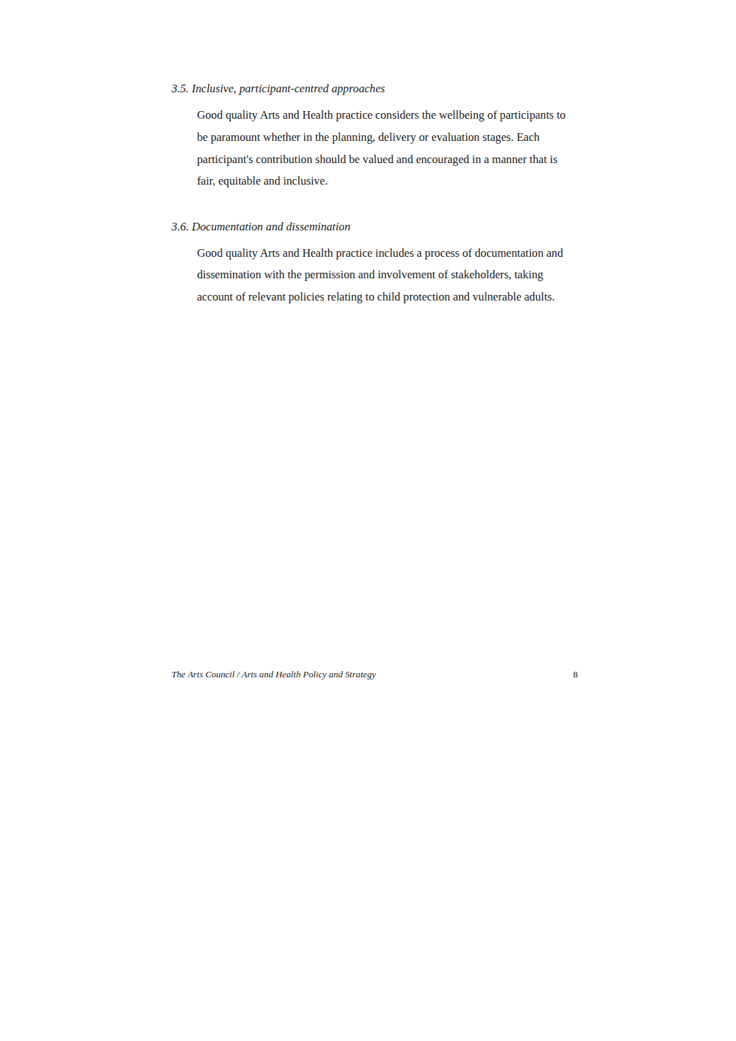3.5. Inclusive, participant-centred approaches
Good quality Arts and Health practice considers the wellbeing of participants to be paramount whether in the planning, delivery or evaluation stages. Each participant's contribution should be valued and encouraged in a manner that is fair, equitable and inclusive.
3.6. Documentation and dissemination
Good quality Arts and Health practice includes a process of documentation and dissemination with the permission and involvement of stakeholders, taking account of relevant policies relating to child protection and vulnerable adults.
The Arts Council / Arts and Health Policy and Strategy 8